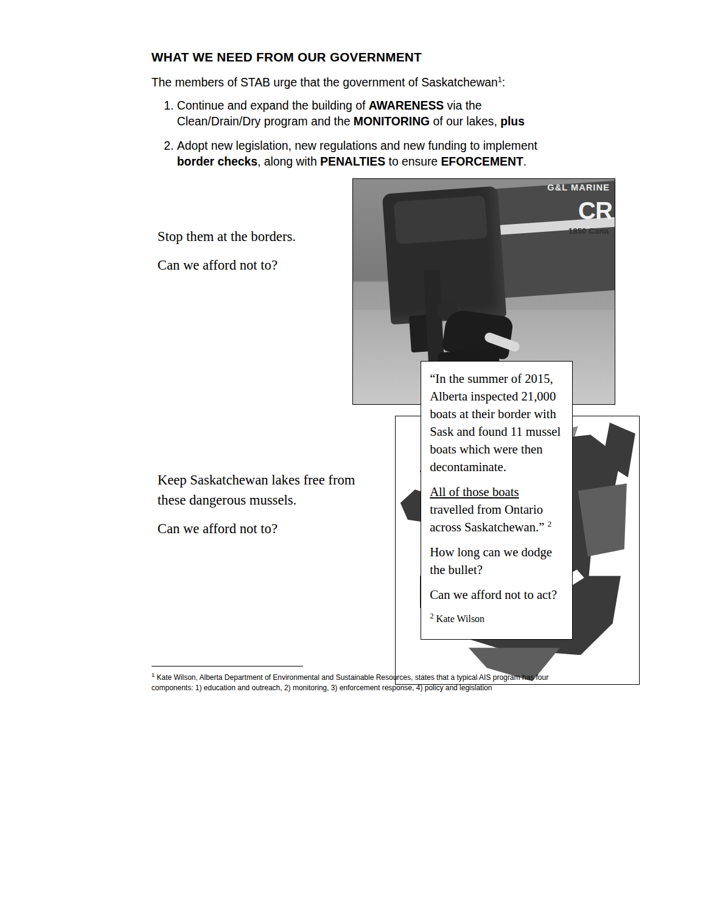WHAT WE NEED FROM OUR GOVERNMENT
The members of STAB urge that the government of Saskatchewan1:
Continue and expand the building of AWARENESS via the Clean/Drain/Dry program and the MONITORING of our lakes, plus
Adopt new legislation, new regulations and new funding to implement border checks, along with PENALTIES to ensure EFORCEMENT.
Stop them at the borders.
Can we afford not to?
Keep Saskatchewan lakes free from these dangerous mussels.
Can we afford not to?
G&L MARINE
CR
1850 Cana
“In the summer of 2015, Alberta inspected 21,000 boats at their border with Sask and found 11 mussel boats which were then decontaminate.
All of those boats travelled from Ontario across Saskatchewan.” 2
How long can we dodge the bullet?
Can we afford not to act?
2 Kate Wilson
1 Kate Wilson, Alberta Department of Environmental and Sustainable Resources, states that a typical AIS program has four components: 1) education and outreach, 2) monitoring, 3) enforcement response, 4) policy and legislation